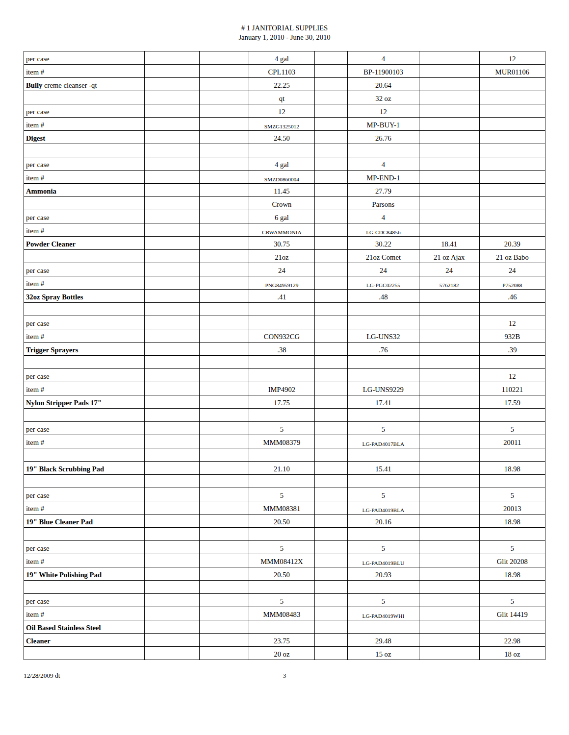# 1 JANITORIAL SUPPLIES
January 1, 2010 - June 30, 2010
| per case | | | 4 gal | | 4 | | 12 |
| item # | | | CPL1103 | | BP-11900103 | | MUR01106 |
| Bully creme cleanser -qt | | | 22.25 | | 20.64 | | |
| | | | qt | | 32 oz | | |
| per case | | | 12 | | 12 | | |
| item # | | | SMZG1325012 | | MP-BUY-1 | | |
| Digest | | | 24.50 | | 26.76 | | |
| per case | | | 4 gal | | 4 | | |
| item # | | | SMZD0860004 | | MP-END-1 | | |
| Ammonia | | | 11.45 | | 27.79 | | |
| | | | Crown | | Parsons | | |
| per case | | | 6 gal | | 4 | | |
| item # | | | CRWAMMONIA | | LG-CDC84856 | | |
| Powder Cleaner | | | 30.75 | | 30.22 | 18.41 | 20.39 |
| | | | 21oz | | 21oz Comet | 21 oz Ajax | 21 oz Babo |
| per case | | | 24 | | 24 | 24 | 24 |
| item # | | | PNG84959129 | | LG-PGC02255 | 5762182 | P752088 |
| 32oz Spray Bottles | | | .41 | | .48 | | .46 |
| per case | | | | | | | 12 |
| item # | | | CON932CG | | LG-UNS32 | | 932B |
| Trigger Sprayers | | | .38 | | .76 | | .39 |
| per case | | | | | | | 12 |
| item # | | | IMP4902 | | LG-UNS9229 | | 110221 |
| Nylon Stripper Pads 17" | | | 17.75 | | 17.41 | | 17.59 |
| per case | | | 5 | | 5 | | 5 |
| item # | | | MMM08379 | | LG-PAD4017BLA | | 20011 |
| 19" Black Scrubbing Pad | | | 21.10 | | 15.41 | | 18.98 |
| per case | | | 5 | | 5 | | 5 |
| item # | | | MMM08381 | | LG-PAD4019BLA | | 20013 |
| 19" Blue Cleaner Pad | | | 20.50 | | 20.16 | | 18.98 |
| per case | | | 5 | | 5 | | 5 |
| item # | | | MMM08412X | | LG-PAD4019BLU | | Glit 20208 |
| 19" White Polishing Pad | | | 20.50 | | 20.93 | | 18.98 |
| per case | | | 5 | | 5 | | 5 |
| item # | | | MMM08483 | | LG-PAD4019WHI | | Glit 14419 |
| Oil Based Stainless Steel | | | | | | | |
| Cleaner | | | 23.75 | | 29.48 | | 22.98 |
| | | | 20 oz | | 15 oz | | 18 oz |
12/28/2009 dt 3